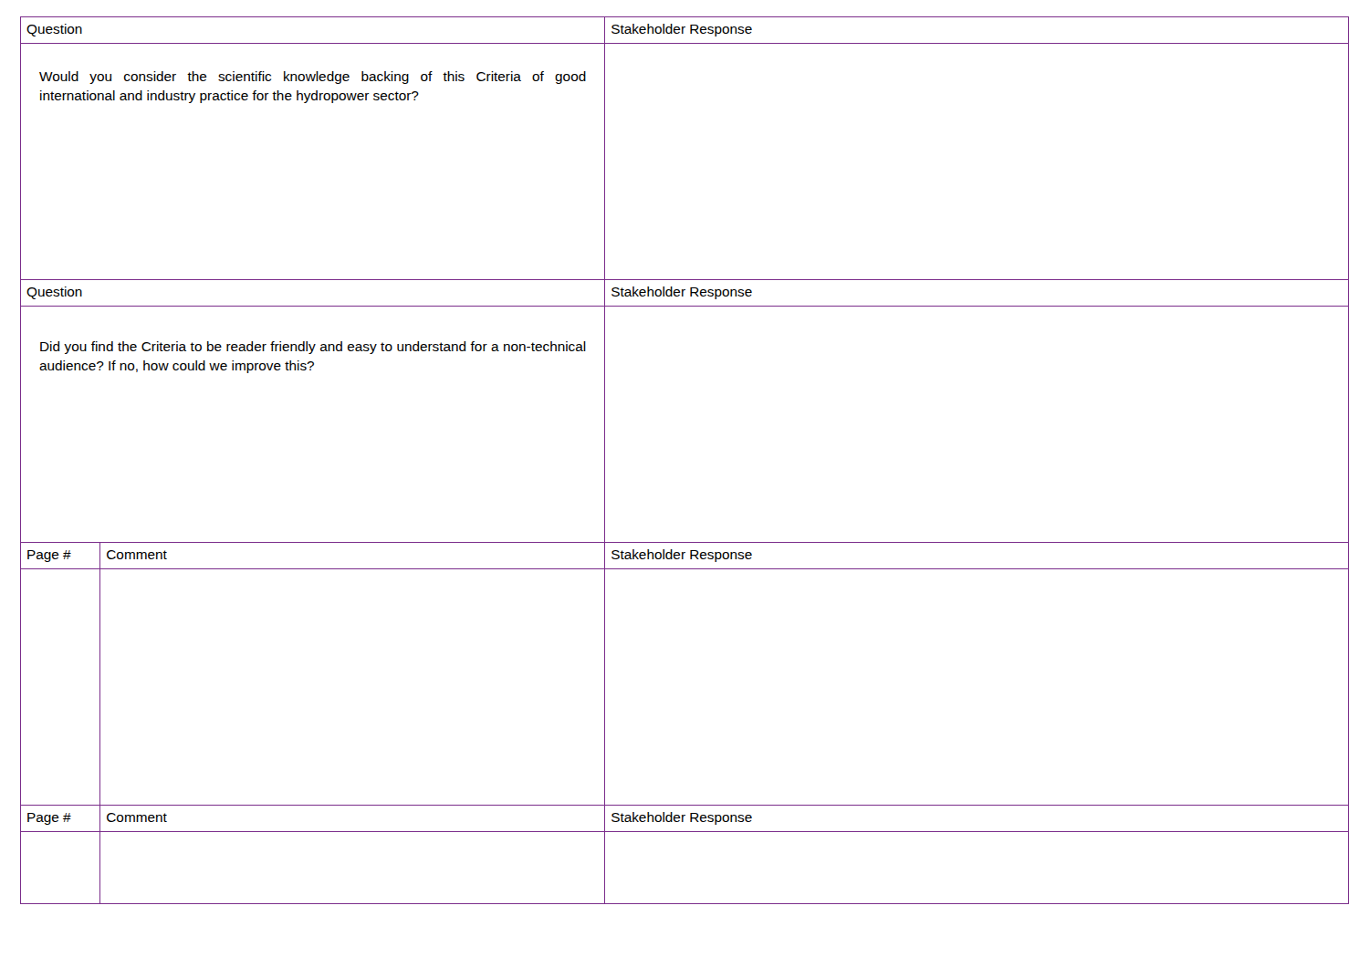| Question | Stakeholder Response |
| Would you consider the scientific knowledge backing of this Criteria of good international and industry practice for the hydropower sector? | |
| Question | Stakeholder Response |
| Did you find the Criteria to be reader friendly and easy to understand for a non-technical audience? If no, how could we improve this? | |
| Page # | Comment | Stakeholder Response |
| Page # | Comment | Stakeholder Response |